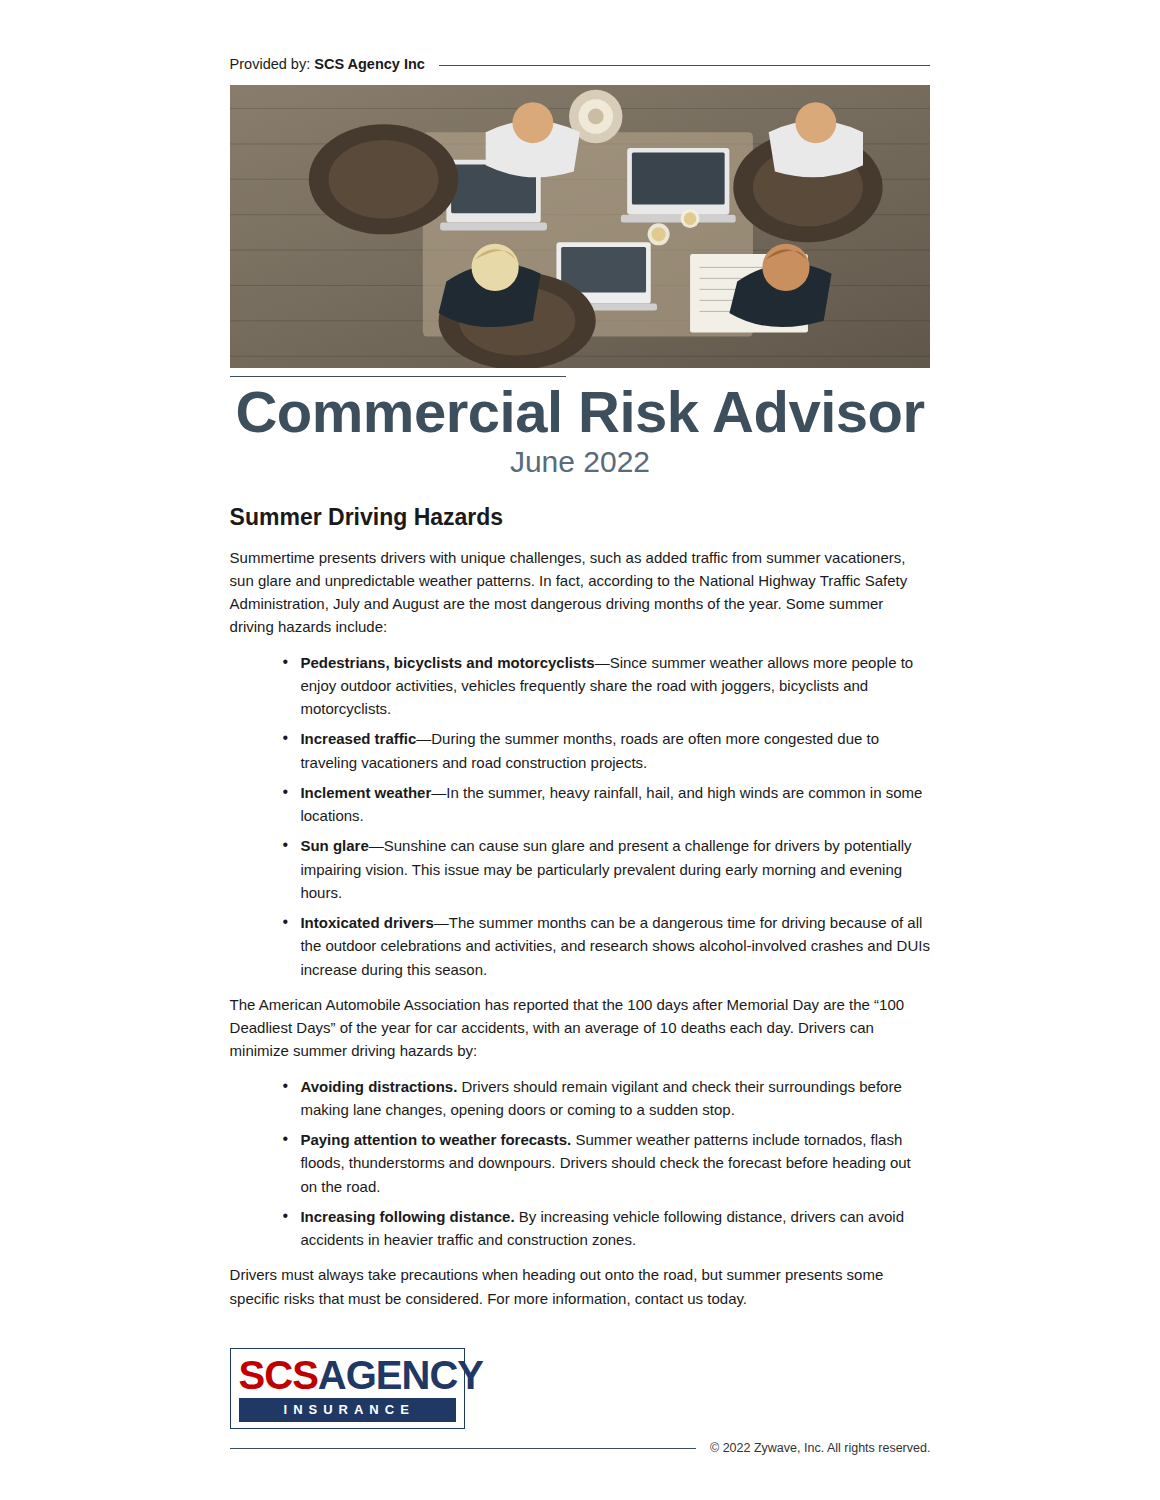Provided by: SCS Agency Inc
Commercial Risk Advisor
June 2022
Summer Driving Hazards
Summertime presents drivers with unique challenges, such as added traffic from summer vacationers, sun glare and unpredictable weather patterns. In fact, according to the National Highway Traffic Safety Administration, July and August are the most dangerous driving months of the year. Some summer driving hazards include:
Pedestrians, bicyclists and motorcyclists—Since summer weather allows more people to enjoy outdoor activities, vehicles frequently share the road with joggers, bicyclists and motorcyclists.
Increased traffic—During the summer months, roads are often more congested due to traveling vacationers and road construction projects.
Inclement weather—In the summer, heavy rainfall, hail, and high winds are common in some locations.
Sun glare—Sunshine can cause sun glare and present a challenge for drivers by potentially impairing vision. This issue may be particularly prevalent during early morning and evening hours.
Intoxicated drivers—The summer months can be a dangerous time for driving because of all the outdoor celebrations and activities, and research shows alcohol-involved crashes and DUIs increase during this season.
The American Automobile Association has reported that the 100 days after Memorial Day are the “100 Deadliest Days” of the year for car accidents, with an average of 10 deaths each day. Drivers can minimize summer driving hazards by:
Avoiding distractions. Drivers should remain vigilant and check their surroundings before making lane changes, opening doors or coming to a sudden stop.
Paying attention to weather forecasts. Summer weather patterns include tornados, flash floods, thunderstorms and downpours. Drivers should check the forecast before heading out on the road.
Increasing following distance. By increasing vehicle following distance, drivers can avoid accidents in heavier traffic and construction zones.
Drivers must always take precautions when heading out onto the road, but summer presents some specific risks that must be considered. For more information, contact us today.
SCS AGENCY
INSURANCE
© 2022 Zywave, Inc. All rights reserved.